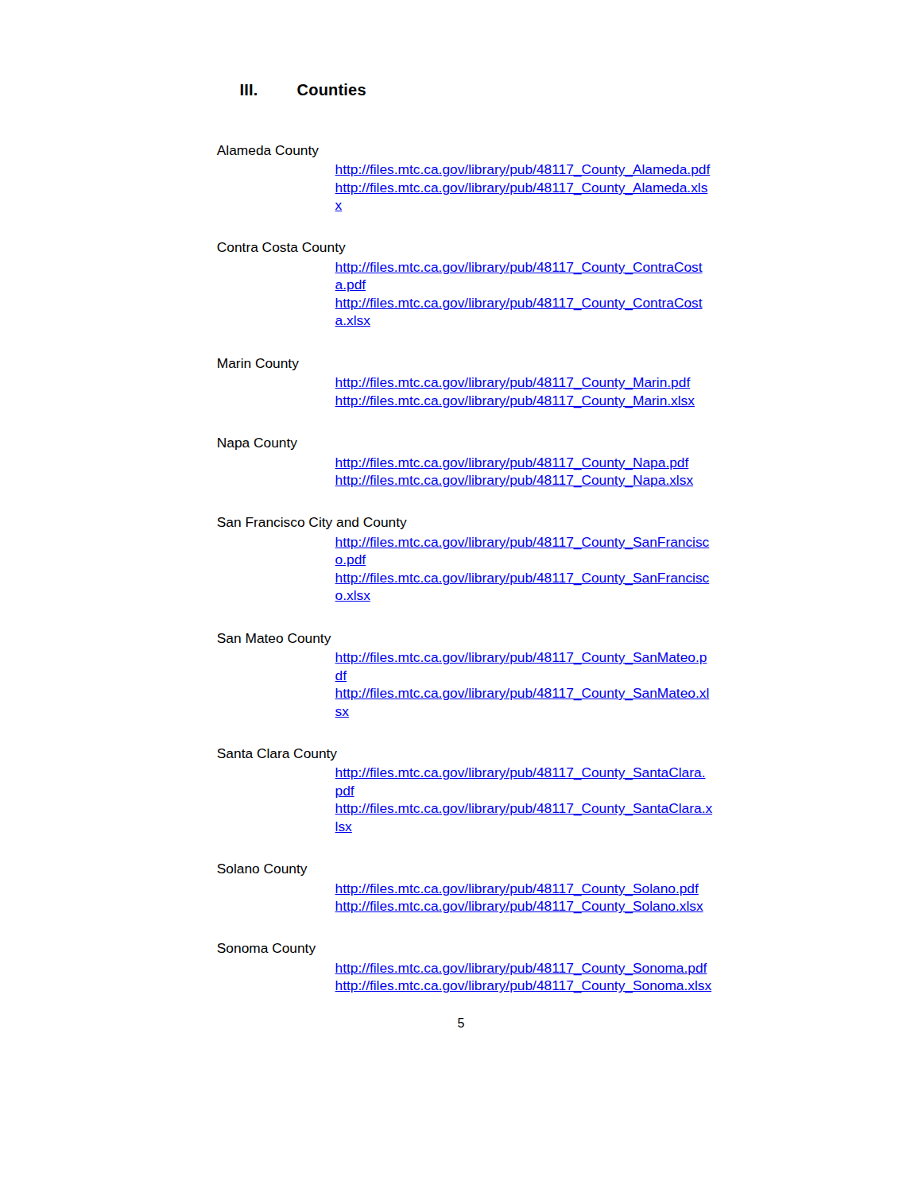III. Counties
Alameda County
http://files.mtc.ca.gov/library/pub/48117_County_Alameda.pdf http://files.mtc.ca.gov/library/pub/48117_County_Alameda.xlsx
Contra Costa County
http://files.mtc.ca.gov/library/pub/48117_County_ContraCosta.pdf http://files.mtc.ca.gov/library/pub/48117_County_ContraCosta.xlsx
Marin County
http://files.mtc.ca.gov/library/pub/48117_County_Marin.pdf http://files.mtc.ca.gov/library/pub/48117_County_Marin.xlsx
Napa County
http://files.mtc.ca.gov/library/pub/48117_County_Napa.pdf http://files.mtc.ca.gov/library/pub/48117_County_Napa.xlsx
San Francisco City and County
http://files.mtc.ca.gov/library/pub/48117_County_SanFrancisco.pdf http://files.mtc.ca.gov/library/pub/48117_County_SanFrancisco.xlsx
San Mateo County
http://files.mtc.ca.gov/library/pub/48117_County_SanMateo.pdf http://files.mtc.ca.gov/library/pub/48117_County_SanMateo.xlsx
Santa Clara County
http://files.mtc.ca.gov/library/pub/48117_County_SantaClara.pdf http://files.mtc.ca.gov/library/pub/48117_County_SantaClara.xlsx
Solano County
http://files.mtc.ca.gov/library/pub/48117_County_Solano.pdf http://files.mtc.ca.gov/library/pub/48117_County_Solano.xlsx
Sonoma County
http://files.mtc.ca.gov/library/pub/48117_County_Sonoma.pdf http://files.mtc.ca.gov/library/pub/48117_County_Sonoma.xlsx
5